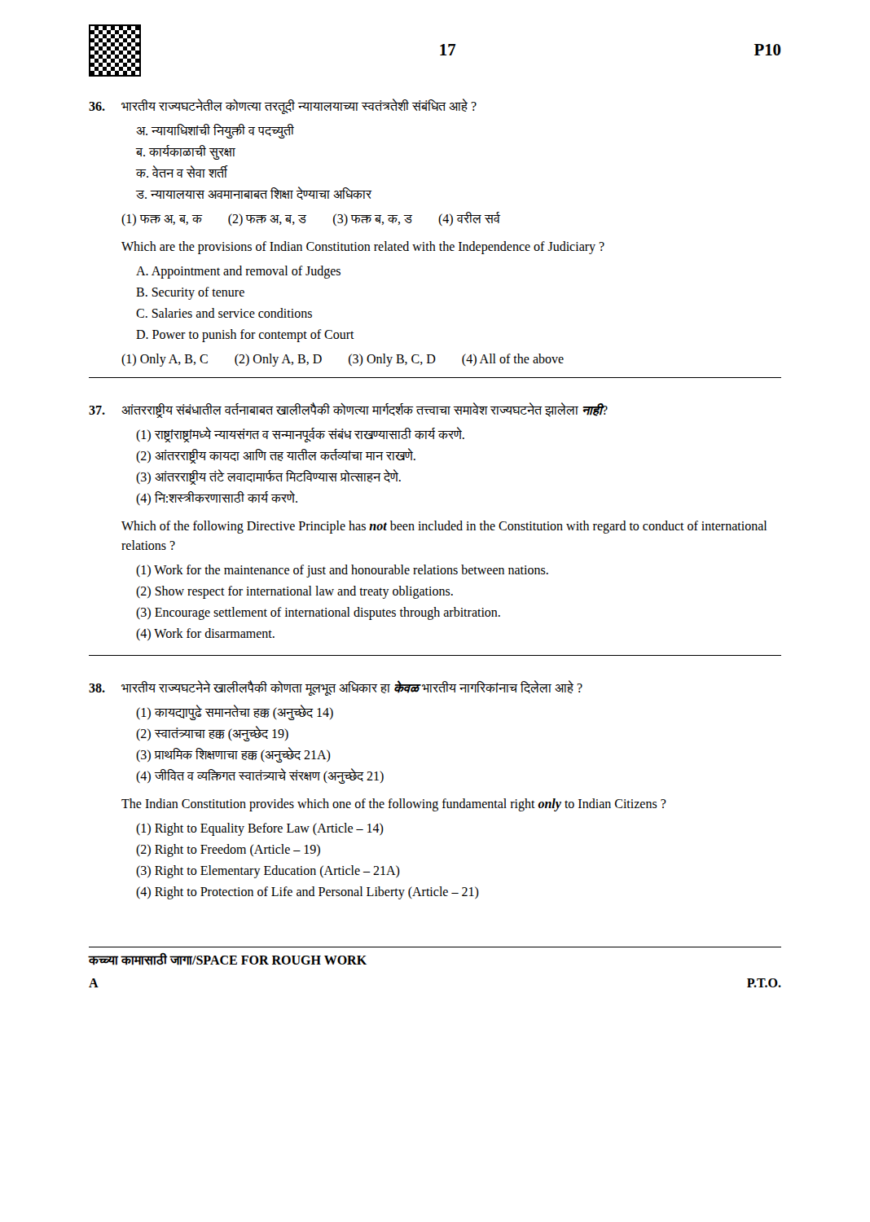17
P10
36.
भारतीय राज्यघटनेतील कोणत्या तरतूदी न्यायालयाच्या स्वतंत्रतेशी संबंधित आहे ?
अ. न्यायाधिशांची नियुक्ती व पदच्युती
ब. कार्यकाळाची सुरक्षा
क. वेतन व सेवा शर्ती
ड. न्यायालयास अवमानाबाबत शिक्षा देण्याचा अधिकार
(1) फक्त अ, ब, क (2) फक्त अ, ब, ड (3) फक्त ब, क, ड (4) वरील सर्व
Which are the provisions of Indian Constitution related with the Independence of Judiciary ?
A. Appointment and removal of Judges
B. Security of tenure
C. Salaries and service conditions
D. Power to punish for contempt of Court
(1) Only A, B, C (2) Only A, B, D (3) Only B, C, D (4) All of the above
37.
आंतरराष्ट्रीय संबंधातील वर्तनाबाबत खालीलपैकी कोणत्या मार्गदर्शक तत्त्वाचा समावेश राज्यघटनेत झालेला नाही?
(1) राष्ट्रांराष्ट्रांमध्ये न्यायसंगत व सन्मानपूर्वक संबंध राखण्यासाठी कार्य करणे.
(2) आंतरराष्ट्रीय कायदा आणि तह यातील कर्तव्यांचा मान राखणे.
(3) आंतरराष्ट्रीय तंटे लवादामार्फत मिटविण्यास प्रोत्साहन देणे.
(4) नि:शस्त्रीकरणासाठी कार्य करणे.
Which of the following Directive Principle has not been included in the Constitution with regard to conduct of international relations ?
(1) Work for the maintenance of just and honourable relations between nations.
(2) Show respect for international law and treaty obligations.
(3) Encourage settlement of international disputes through arbitration.
(4) Work for disarmament.
38.
भारतीय राज्यघटनेने खालीलपैकी कोणता मूलभूत अधिकार हा केवळ भारतीय नागरिकांनाच दिलेला आहे ?
(1) कायद्यापुढे समानतेचा हक्क (अनुच्छेद 14)
(2) स्वातंत्र्याचा हक्क (अनुच्छेद 19)
(3) प्राथमिक शिक्षणाचा हक्क (अनुच्छेद 21A)
(4) जीवित व व्यक्तिगत स्वातंत्र्याचे संरक्षण (अनुच्छेद 21)
The Indian Constitution provides which one of the following fundamental right only to Indian Citizens ?
(1) Right to Equality Before Law (Article – 14)
(2) Right to Freedom (Article – 19)
(3) Right to Elementary Education (Article – 21A)
(4) Right to Protection of Life and Personal Liberty (Article – 21)
कच्च्या कामासाठी जागा/SPACE FOR ROUGH WORK
A P.T.O.